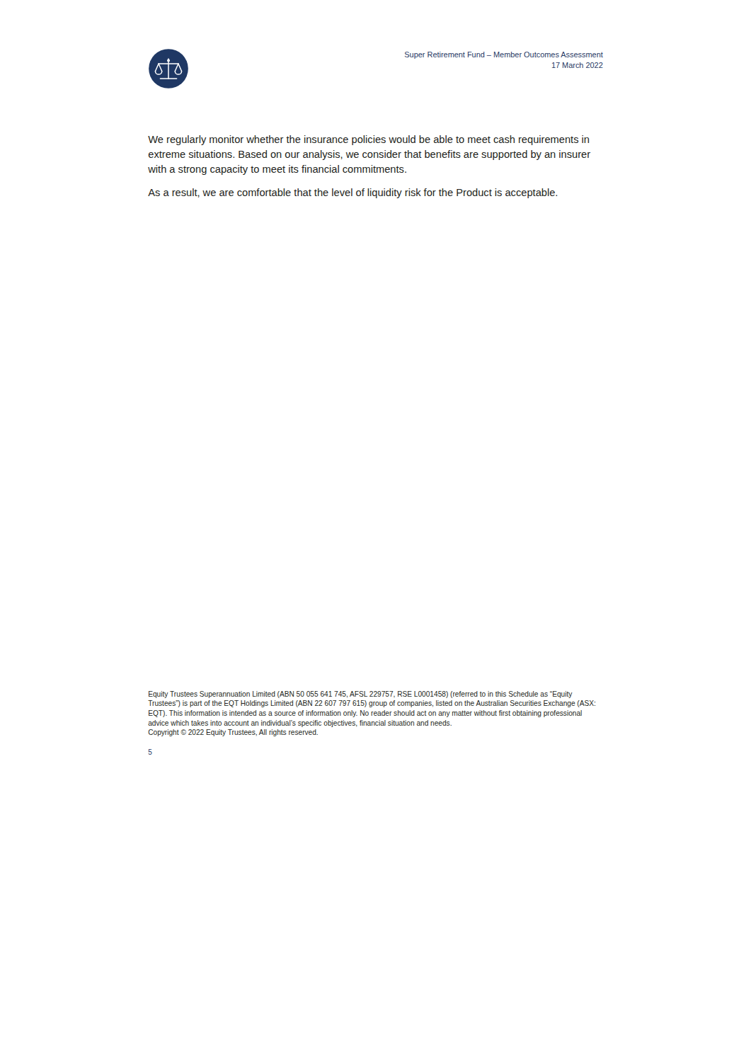Super Retirement Fund – Member Outcomes Assessment
17 March 2022
We regularly monitor whether the insurance policies would be able to meet cash requirements in extreme situations. Based on our analysis, we consider that benefits are supported by an insurer with a strong capacity to meet its financial commitments.
As a result, we are comfortable that the level of liquidity risk for the Product is acceptable.
Equity Trustees Superannuation Limited (ABN 50 055 641 745, AFSL 229757, RSE L0001458) (referred to in this Schedule as “Equity Trustees”) is part of the EQT Holdings Limited (ABN 22 607 797 615) group of companies, listed on the Australian Securities Exchange (ASX: EQT). This information is intended as a source of information only. No reader should act on any matter without first obtaining professional advice which takes into account an individual’s specific objectives, financial situation and needs.
Copyright © 2022 Equity Trustees, All rights reserved.
5